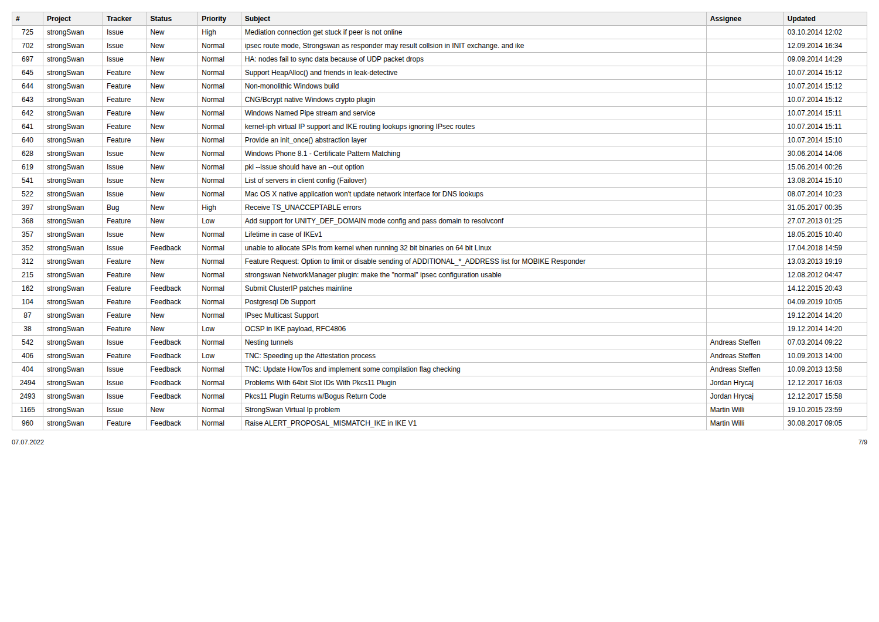| # | Project | Tracker | Status | Priority | Subject | Assignee | Updated |
| --- | --- | --- | --- | --- | --- | --- | --- |
| 725 | strongSwan | Issue | New | High | Mediation connection get stuck if peer is not online | | 03.10.2014 12:02 |
| 702 | strongSwan | Issue | New | Normal | ipsec route mode, Strongswan as responder may result collsion in INIT exchange. and ike | | 12.09.2014 16:34 |
| 697 | strongSwan | Issue | New | Normal | HA: nodes fail to sync data because of UDP packet drops | | 09.09.2014 14:29 |
| 645 | strongSwan | Feature | New | Normal | Support HeapAlloc() and friends in leak-detective | | 10.07.2014 15:12 |
| 644 | strongSwan | Feature | New | Normal | Non-monolithic Windows build | | 10.07.2014 15:12 |
| 643 | strongSwan | Feature | New | Normal | CNG/Bcrypt native Windows crypto plugin | | 10.07.2014 15:12 |
| 642 | strongSwan | Feature | New | Normal | Windows Named Pipe stream and service | | 10.07.2014 15:11 |
| 641 | strongSwan | Feature | New | Normal | kernel-iph virtual IP support and IKE routing lookups ignoring IPsec routes | | 10.07.2014 15:11 |
| 640 | strongSwan | Feature | New | Normal | Provide an init_once() abstraction layer | | 10.07.2014 15:10 |
| 628 | strongSwan | Issue | New | Normal | Windows Phone 8.1 - Certificate Pattern Matching | | 30.06.2014 14:06 |
| 619 | strongSwan | Issue | New | Normal | pki --issue should have an --out option | | 15.06.2014 00:26 |
| 541 | strongSwan | Issue | New | Normal | List of servers in client config (Failover) | | 13.08.2014 15:10 |
| 522 | strongSwan | Issue | New | Normal | Mac OS X native application won't update network interface for DNS lookups | | 08.07.2014 10:23 |
| 397 | strongSwan | Bug | New | High | Receive TS_UNACCEPTABLE errors | | 31.05.2017 00:35 |
| 368 | strongSwan | Feature | New | Low | Add support for UNITY_DEF_DOMAIN mode config and pass domain to resolvconf | | 27.07.2013 01:25 |
| 357 | strongSwan | Issue | New | Normal | Lifetime in case of IKEv1 | | 18.05.2015 10:40 |
| 352 | strongSwan | Issue | Feedback | Normal | unable to allocate SPIs from kernel when running 32 bit binaries on 64 bit Linux | | 17.04.2018 14:59 |
| 312 | strongSwan | Feature | New | Normal | Feature Request: Option to limit or disable sending of ADDITIONAL_*_ADDRESS list for MOBIKE Responder | | 13.03.2013 19:19 |
| 215 | strongSwan | Feature | New | Normal | strongswan NetworkManager plugin: make the "normal" ipsec configuration usable | | 12.08.2012 04:47 |
| 162 | strongSwan | Feature | Feedback | Normal | Submit ClusterIP patches mainline | | 14.12.2015 20:43 |
| 104 | strongSwan | Feature | Feedback | Normal | Postgresql Db Support | | 04.09.2019 10:05 |
| 87 | strongSwan | Feature | New | Normal | IPsec Multicast Support | | 19.12.2014 14:20 |
| 38 | strongSwan | Feature | New | Low | OCSP in IKE payload, RFC4806 | | 19.12.2014 14:20 |
| 542 | strongSwan | Issue | Feedback | Normal | Nesting tunnels | Andreas Steffen | 07.03.2014 09:22 |
| 406 | strongSwan | Feature | Feedback | Low | TNC: Speeding up the Attestation process | Andreas Steffen | 10.09.2013 14:00 |
| 404 | strongSwan | Issue | Feedback | Normal | TNC: Update HowTos and implement some compilation flag checking | Andreas Steffen | 10.09.2013 13:58 |
| 2494 | strongSwan | Issue | Feedback | Normal | Problems With 64bit Slot IDs With Pkcs11 Plugin | Jordan Hrycaj | 12.12.2017 16:03 |
| 2493 | strongSwan | Issue | Feedback | Normal | Pkcs11 Plugin Returns w/Bogus Return Code | Jordan Hrycaj | 12.12.2017 15:58 |
| 1165 | strongSwan | Issue | New | Normal | StrongSwan Virtual Ip problem | Martin Willi | 19.10.2015 23:59 |
| 960 | strongSwan | Feature | Feedback | Normal | Raise ALERT_PROPOSAL_MISMATCH_IKE in IKE V1 | Martin Willi | 30.08.2017 09:05 |
07.07.2022 7/9